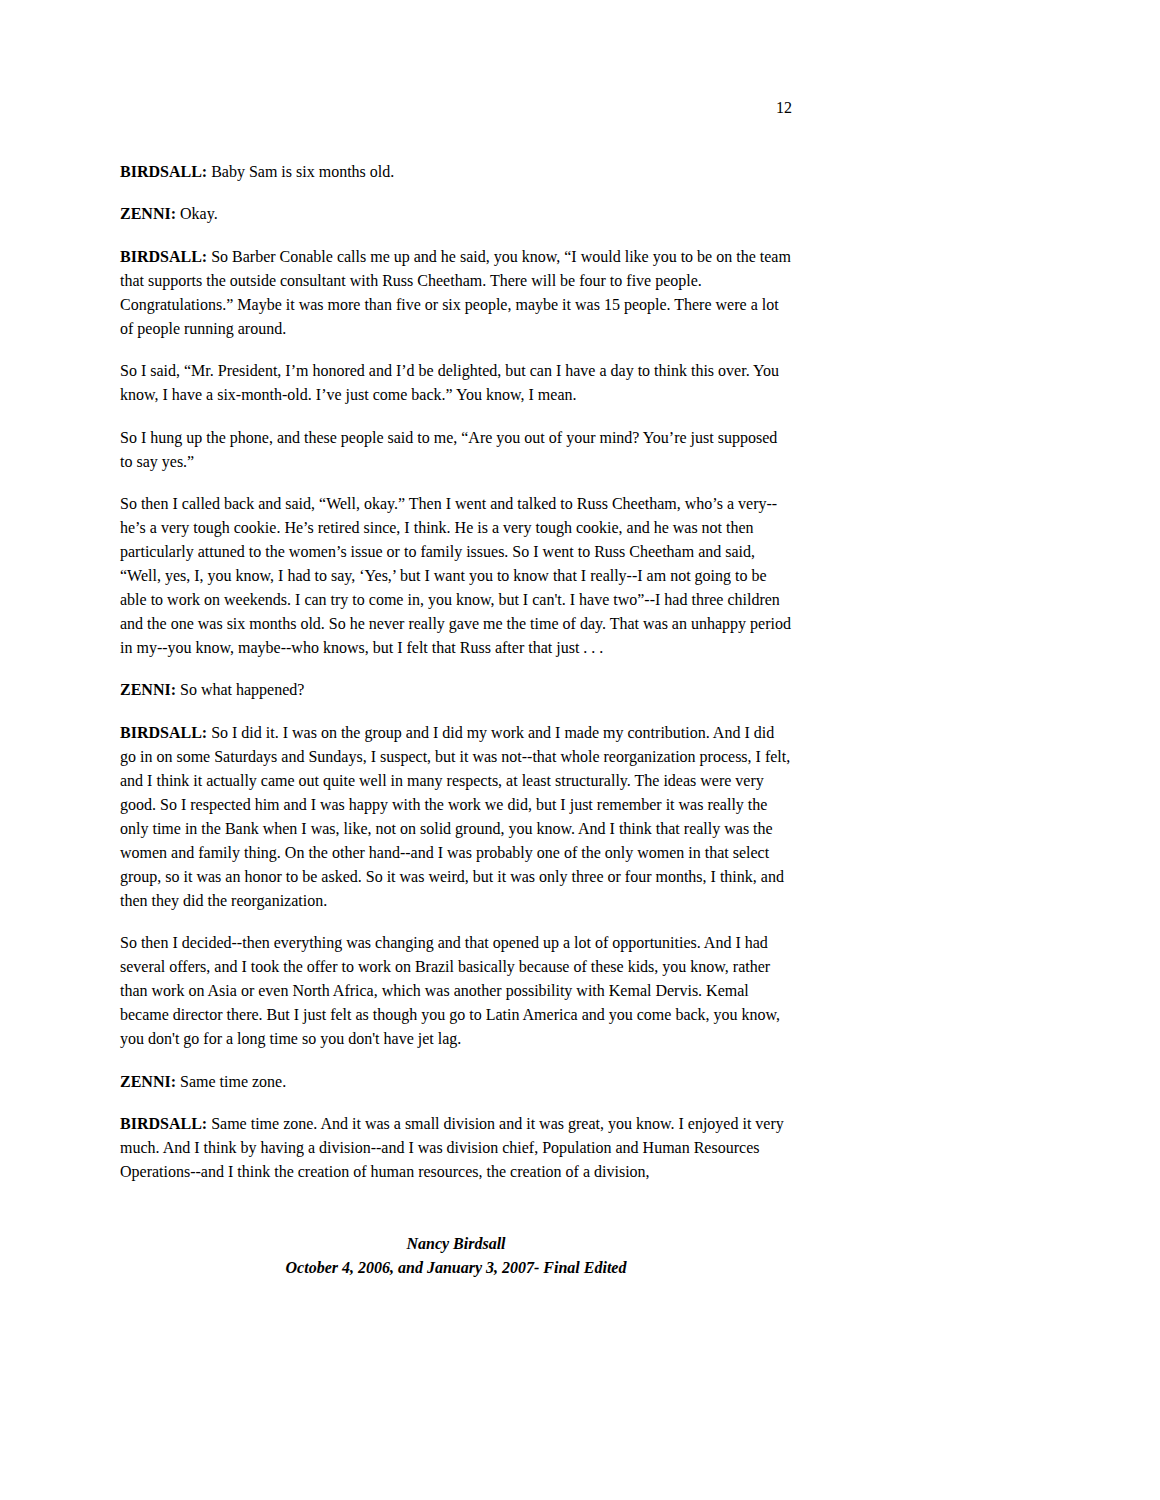12
BIRDSALL: Baby Sam is six months old.
ZENNI: Okay.
BIRDSALL: So Barber Conable calls me up and he said, you know, “I would like you to be on the team that supports the outside consultant with Russ Cheetham. There will be four to five people. Congratulations.” Maybe it was more than five or six people, maybe it was 15 people. There were a lot of people running around.
So I said, “Mr. President, I’m honored and I’d be delighted, but can I have a day to think this over. You know, I have a six-month-old. I’ve just come back.” You know, I mean.
So I hung up the phone, and these people said to me, “Are you out of your mind? You’re just supposed to say yes.”
So then I called back and said, “Well, okay.” Then I went and talked to Russ Cheetham, who’s a very--he’s a very tough cookie. He’s retired since, I think. He is a very tough cookie, and he was not then particularly attuned to the women’s issue or to family issues. So I went to Russ Cheetham and said, “Well, yes, I, you know, I had to say, ‘Yes,’ but I want you to know that I really--I am not going to be able to work on weekends. I can try to come in, you know, but I can't. I have two”--I had three children and the one was six months old. So he never really gave me the time of day. That was an unhappy period in my--you know, maybe--who knows, but I felt that Russ after that just . . .
ZENNI: So what happened?
BIRDSALL: So I did it. I was on the group and I did my work and I made my contribution. And I did go in on some Saturdays and Sundays, I suspect, but it was not--that whole reorganization process, I felt, and I think it actually came out quite well in many respects, at least structurally. The ideas were very good. So I respected him and I was happy with the work we did, but I just remember it was really the only time in the Bank when I was, like, not on solid ground, you know. And I think that really was the women and family thing. On the other hand--and I was probably one of the only women in that select group, so it was an honor to be asked. So it was weird, but it was only three or four months, I think, and then they did the reorganization.
So then I decided--then everything was changing and that opened up a lot of opportunities. And I had several offers, and I took the offer to work on Brazil basically because of these kids, you know, rather than work on Asia or even North Africa, which was another possibility with Kemal Dervis. Kemal became director there. But I just felt as though you go to Latin America and you come back, you know, you don't go for a long time so you don't have jet lag.
ZENNI: Same time zone.
BIRDSALL: Same time zone. And it was a small division and it was great, you know. I enjoyed it very much. And I think by having a division--and I was division chief, Population and Human Resources Operations--and I think the creation of human resources, the creation of a division,
Nancy Birdsall
October 4, 2006, and January 3, 2007- Final Edited